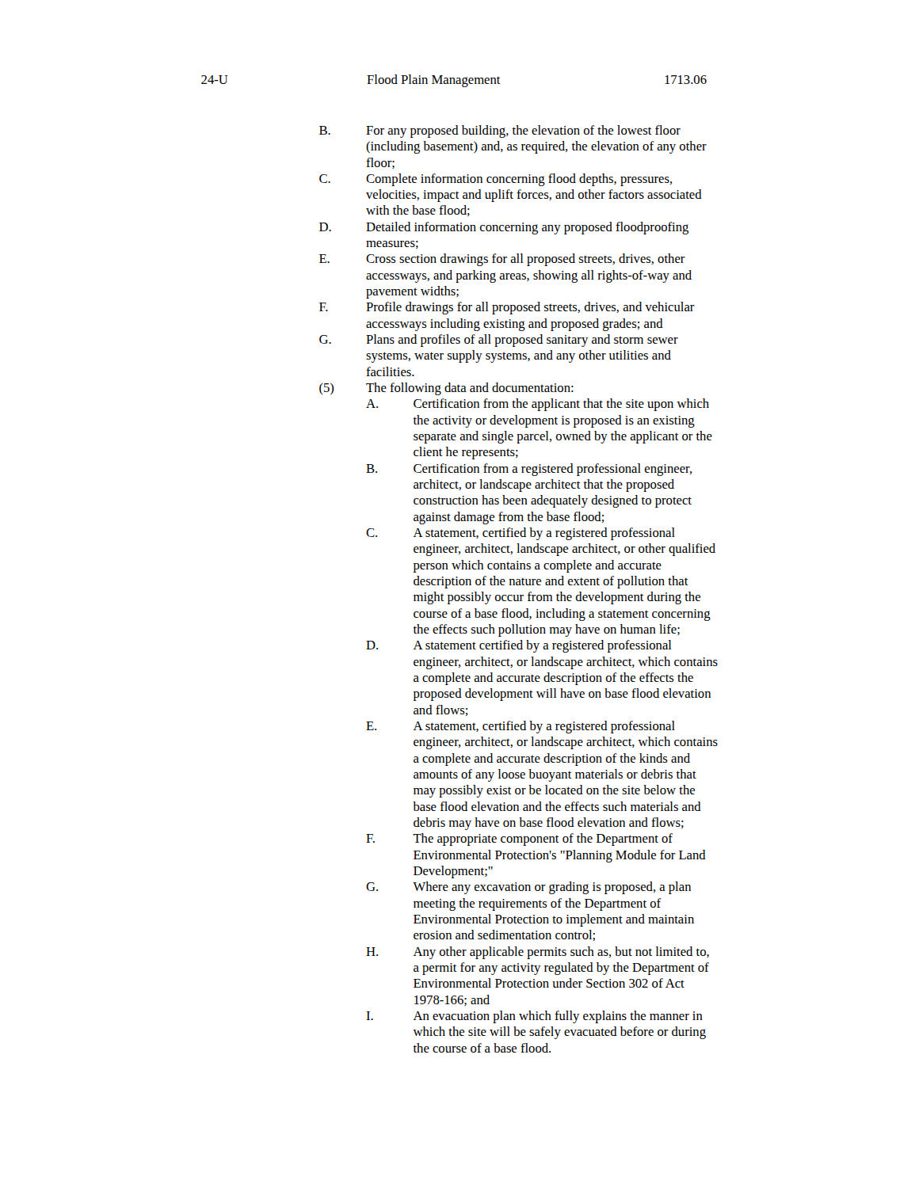24-U
Flood Plain Management
1713.06
B.
For any proposed building, the elevation of the lowest floor (including basement) and, as required, the elevation of any other floor;
C.
Complete information concerning flood depths, pressures, velocities, impact and uplift forces, and other factors associated with the base flood;
D.
Detailed information concerning any proposed floodproofing measures;
E.
Cross section drawings for all proposed streets, drives, other accessways, and parking areas, showing all rights-of-way and pavement widths;
F.
Profile drawings for all proposed streets, drives, and vehicular accessways including existing and proposed grades; and
G.
Plans and profiles of all proposed sanitary and storm sewer systems, water supply systems, and any other utilities and facilities.
(5)
The following data and documentation:
A.
Certification from the applicant that the site upon which the activity or development is proposed is an existing separate and single parcel, owned by the applicant or the client he represents;
B.
Certification from a registered professional engineer, architect, or landscape architect that the proposed construction has been adequately designed to protect against damage from the base flood;
C.
A statement, certified by a registered professional engineer, architect, landscape architect, or other qualified person which contains a complete and accurate description of the nature and extent of pollution that might possibly occur from the development during the course of a base flood, including a statement concerning the effects such pollution may have on human life;
D.
A statement certified by a registered professional engineer, architect, or landscape architect, which contains a complete and accurate description of the effects the proposed development will have on base flood elevation and flows;
E.
A statement, certified by a registered professional engineer, architect, or landscape architect, which contains a complete and accurate description of the kinds and amounts of any loose buoyant materials or debris that may possibly exist or be located on the site below the base flood elevation and the effects such materials and debris may have on base flood elevation and flows;
F.
The appropriate component of the Department of Environmental Protection's "Planning Module for Land Development;"
G.
Where any excavation or grading is proposed, a plan meeting the requirements of the Department of Environmental Protection to implement and maintain erosion and sedimentation control;
H.
Any other applicable permits such as, but not limited to, a permit for any activity regulated by the Department of Environmental Protection under Section 302 of Act 1978-166; and
I.
An evacuation plan which fully explains the manner in which the site will be safely evacuated before or during the course of a base flood.